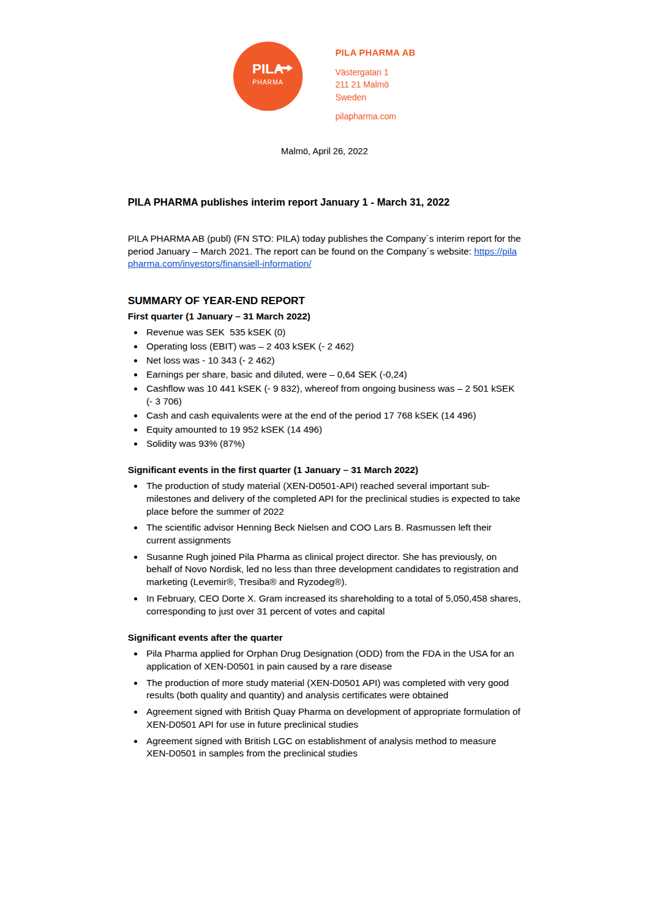PILA PHARMA
PILA PHARMA AB
Västergatan 1
211 21 Malmö
Sweden
pilapharma.com
Malmö, April 26, 2022
PILA PHARMA publishes interim report January 1 - March 31, 2022
PILA PHARMA AB (publ) (FN STO: PILA) today publishes the Company´s interim report for the period January – March 2021. The report can be found on the Company´s website: https://pilapharma.com/investors/finansiell-information/
SUMMARY OF YEAR-END REPORT
First quarter (1 January – 31 March 2022)
Revenue was SEK 535 kSEK (0)
Operating loss (EBIT) was – 2 403 kSEK (- 2 462)
Net loss was - 10 343 (- 2 462)
Earnings per share, basic and diluted, were – 0,64 SEK (-0,24)
Cashflow was 10 441 kSEK (- 9 832), whereof from ongoing business was – 2 501 kSEK (- 3 706)
Cash and cash equivalents were at the end of the period 17 768 kSEK (14 496)
Equity amounted to 19 952 kSEK (14 496)
Solidity was 93% (87%)
Significant events in the first quarter (1 January – 31 March 2022)
The production of study material (XEN-D0501-API) reached several important sub-milestones and delivery of the completed API for the preclinical studies is expected to take place before the summer of 2022
The scientific advisor Henning Beck Nielsen and COO Lars B. Rasmussen left their current assignments
Susanne Rugh joined Pila Pharma as clinical project director. She has previously, on behalf of Novo Nordisk, led no less than three development candidates to registration and marketing (Levemir®, Tresiba® and Ryzodeg®).
In February, CEO Dorte X. Gram increased its shareholding to a total of 5,050,458 shares, corresponding to just over 31 percent of votes and capital
Significant events after the quarter
Pila Pharma applied for Orphan Drug Designation (ODD) from the FDA in the USA for an application of XEN-D0501 in pain caused by a rare disease
The production of more study material (XEN-D0501 API) was completed with very good results (both quality and quantity) and analysis certificates were obtained
Agreement signed with British Quay Pharma on development of appropriate formulation of XEN-D0501 API for use in future preclinical studies
Agreement signed with British LGC on establishment of analysis method to measure XEN-D0501 in samples from the preclinical studies